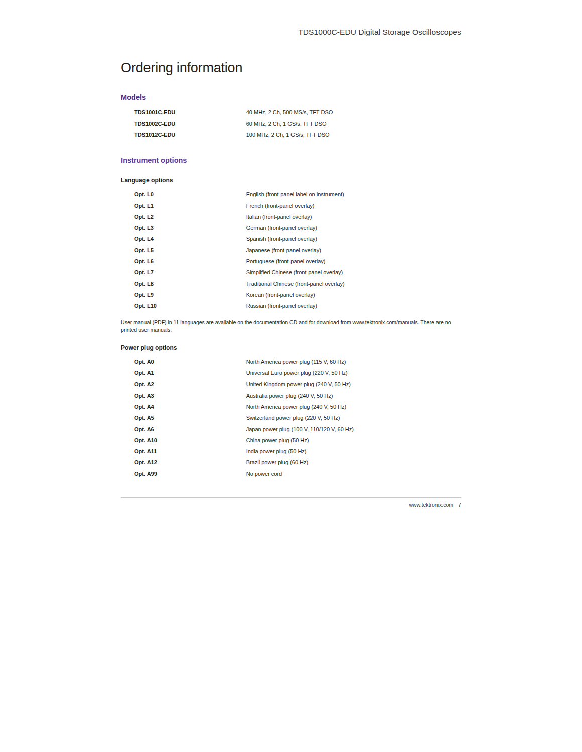TDS1000C-EDU Digital Storage Oscilloscopes
Ordering information
Models
| TDS1001C-EDU | 40 MHz, 2 Ch, 500 MS/s, TFT DSO |
| TDS1002C-EDU | 60 MHz, 2 Ch, 1 GS/s, TFT DSO |
| TDS1012C-EDU | 100 MHz, 2 Ch, 1 GS/s, TFT DSO |
Instrument options
Language options
| Opt. L0 | English (front-panel label on instrument) |
| Opt. L1 | French (front-panel overlay) |
| Opt. L2 | Italian (front-panel overlay) |
| Opt. L3 | German (front-panel overlay) |
| Opt. L4 | Spanish (front-panel overlay) |
| Opt. L5 | Japanese (front-panel overlay) |
| Opt. L6 | Portuguese (front-panel overlay) |
| Opt. L7 | Simplified Chinese (front-panel overlay) |
| Opt. L8 | Traditional Chinese (front-panel overlay) |
| Opt. L9 | Korean (front-panel overlay) |
| Opt. L10 | Russian (front-panel overlay) |
User manual (PDF) in 11 languages are available on the documentation CD and for download from www.tektronix.com/manuals. There are no printed user manuals.
Power plug options
| Opt. A0 | North America power plug (115 V, 60 Hz) |
| Opt. A1 | Universal Euro power plug (220 V, 50 Hz) |
| Opt. A2 | United Kingdom power plug (240 V, 50 Hz) |
| Opt. A3 | Australia power plug (240 V, 50 Hz) |
| Opt. A4 | North America power plug (240 V, 50 Hz) |
| Opt. A5 | Switzerland power plug (220 V, 50 Hz) |
| Opt. A6 | Japan power plug (100 V, 110/120 V, 60 Hz) |
| Opt. A10 | China power plug (50 Hz) |
| Opt. A11 | India power plug (50 Hz) |
| Opt. A12 | Brazil power plug (60 Hz) |
| Opt. A99 | No power cord |
www.tektronix.com 7